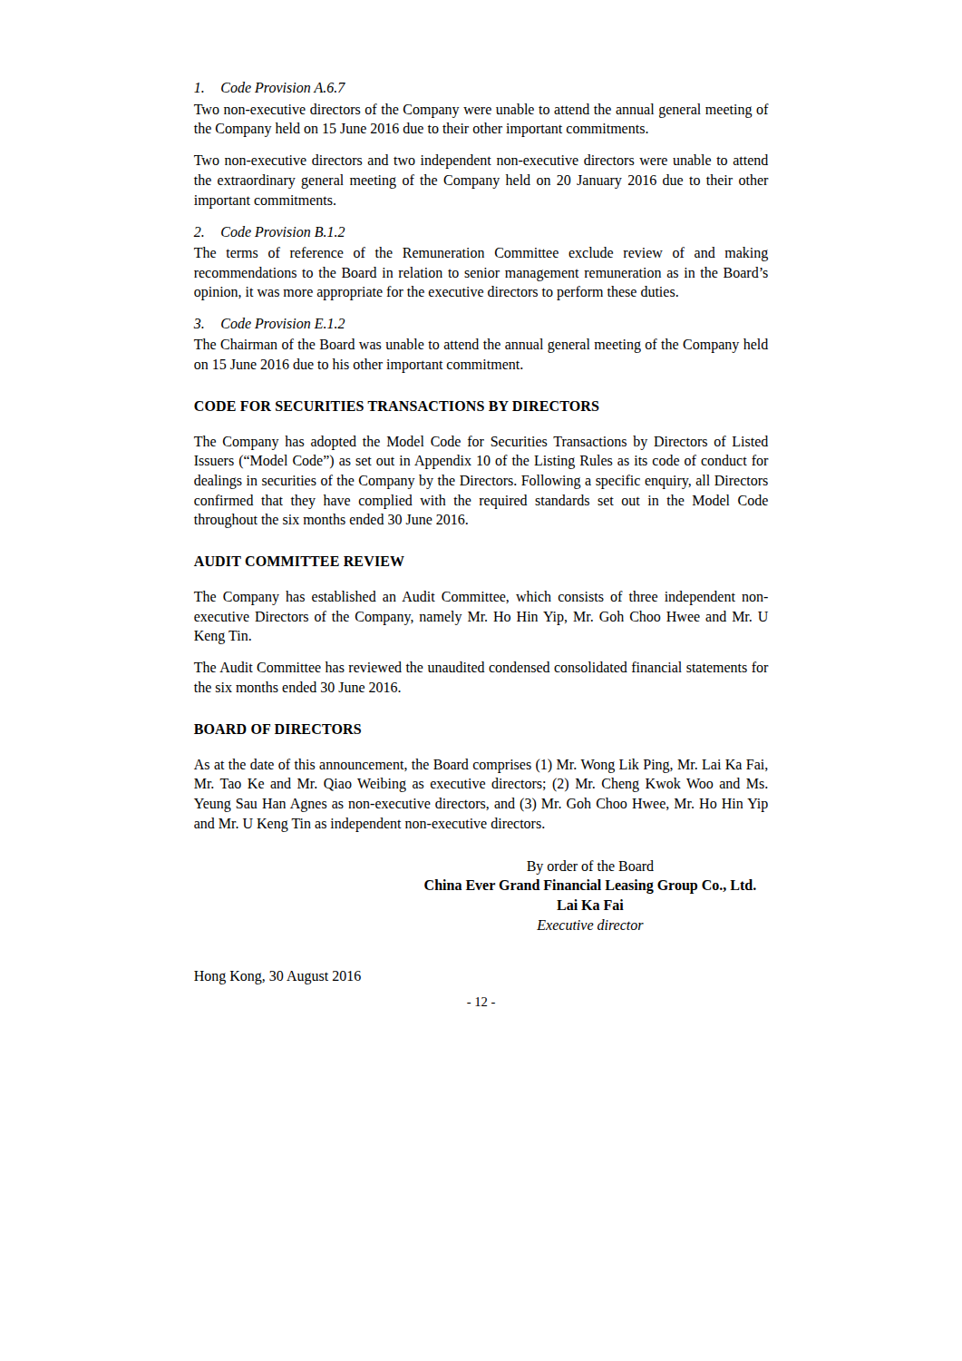1. Code Provision A.6.7
Two non-executive directors of the Company were unable to attend the annual general meeting of the Company held on 15 June 2016 due to their other important commitments.
Two non-executive directors and two independent non-executive directors were unable to attend the extraordinary general meeting of the Company held on 20 January 2016 due to their other important commitments.
2. Code Provision B.1.2
The terms of reference of the Remuneration Committee exclude review of and making recommendations to the Board in relation to senior management remuneration as in the Board’s opinion, it was more appropriate for the executive directors to perform these duties.
3. Code Provision E.1.2
The Chairman of the Board was unable to attend the annual general meeting of the Company held on 15 June 2016 due to his other important commitment.
CODE FOR SECURITIES TRANSACTIONS BY DIRECTORS
The Company has adopted the Model Code for Securities Transactions by Directors of Listed Issuers (“Model Code”) as set out in Appendix 10 of the Listing Rules as its code of conduct for dealings in securities of the Company by the Directors. Following a specific enquiry, all Directors confirmed that they have complied with the required standards set out in the Model Code throughout the six months ended 30 June 2016.
AUDIT COMMITTEE REVIEW
The Company has established an Audit Committee, which consists of three independent non-executive Directors of the Company, namely Mr. Ho Hin Yip, Mr. Goh Choo Hwee and Mr. U Keng Tin.
The Audit Committee has reviewed the unaudited condensed consolidated financial statements for the six months ended 30 June 2016.
BOARD OF DIRECTORS
As at the date of this announcement, the Board comprises (1) Mr. Wong Lik Ping, Mr. Lai Ka Fai, Mr. Tao Ke and Mr. Qiao Weibing as executive directors; (2) Mr. Cheng Kwok Woo and Ms. Yeung Sau Han Agnes as non-executive directors, and (3) Mr. Goh Choo Hwee, Mr. Ho Hin Yip and Mr. U Keng Tin as independent non-executive directors.
By order of the Board
China Ever Grand Financial Leasing Group Co., Ltd.
Lai Ka Fai
Executive director
Hong Kong, 30 August 2016
- 12 -